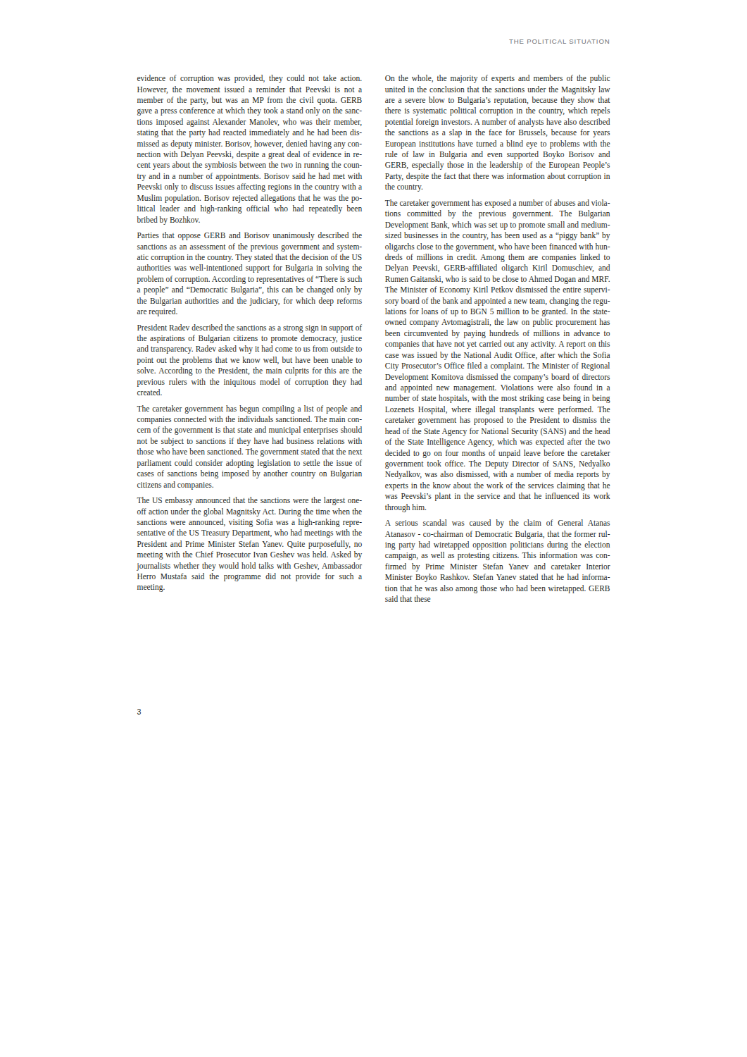The Political Situation
evidence of corruption was provided, they could not take action. However, the movement issued a reminder that Peevski is not a member of the party, but was an MP from the civil quota. GERB gave a press conference at which they took a stand only on the sanctions imposed against Alexander Manolev, who was their member, stating that the party had reacted immediately and he had been dismissed as deputy minister. Borisov, however, denied having any connection with Delyan Peevski, despite a great deal of evidence in recent years about the symbiosis between the two in running the country and in a number of appointments. Borisov said he had met with Peevski only to discuss issues affecting regions in the country with a Muslim population. Borisov rejected allegations that he was the political leader and high-ranking official who had repeatedly been bribed by Bozhkov.
Parties that oppose GERB and Borisov unanimously described the sanctions as an assessment of the previous government and systematic corruption in the country. They stated that the decision of the US authorities was well-intentioned support for Bulgaria in solving the problem of corruption. According to representatives of “There is such a people” and “Democratic Bulgaria”, this can be changed only by the Bulgarian authorities and the judiciary, for which deep reforms are required.
President Radev described the sanctions as a strong sign in support of the aspirations of Bulgarian citizens to promote democracy, justice and transparency. Radev asked why it had come to us from outside to point out the problems that we know well, but have been unable to solve. According to the President, the main culprits for this are the previous rulers with the iniquitous model of corruption they had created.
The caretaker government has begun compiling a list of people and companies connected with the individuals sanctioned. The main concern of the government is that state and municipal enterprises should not be subject to sanctions if they have had business relations with those who have been sanctioned. The government stated that the next parliament could consider adopting legislation to settle the issue of cases of sanctions being imposed by another country on Bulgarian citizens and companies.
The US embassy announced that the sanctions were the largest one-off action under the global Magnitsky Act. During the time when the sanctions were announced, visiting Sofia was a high-ranking representative of the US Treasury Department, who had meetings with the President and Prime Minister Stefan Yanev. Quite purposefully, no meeting with the Chief Prosecutor Ivan Geshev was held. Asked by journalists whether they would hold talks with Geshev, Ambassador Herro Mustafa said the programme did not provide for such a meeting.
On the whole, the majority of experts and members of the public united in the conclusion that the sanctions under the Magnitsky law are a severe blow to Bulgaria’s reputation, because they show that there is systematic political corruption in the country, which repels potential foreign investors. A number of analysts have also described the sanctions as a slap in the face for Brussels, because for years European institutions have turned a blind eye to problems with the rule of law in Bulgaria and even supported Boyko Borisov and GERB, especially those in the leadership of the European People’s Party, despite the fact that there was information about corruption in the country.
The caretaker government has exposed a number of abuses and violations committed by the previous government. The Bulgarian Development Bank, which was set up to promote small and medium-sized businesses in the country, has been used as a “piggy bank” by oligarchs close to the government, who have been financed with hundreds of millions in credit. Among them are companies linked to Delyan Peevski, GERB-affiliated oligarch Kiril Domuschiev, and Rumen Gaitanski, who is said to be close to Ahmed Dogan and MRF. The Minister of Economy Kiril Petkov dismissed the entire supervisory board of the bank and appointed a new team, changing the regulations for loans of up to BGN 5 million to be granted. In the state-owned company Avtomagistrali, the law on public procurement has been circumvented by paying hundreds of millions in advance to companies that have not yet carried out any activity. A report on this case was issued by the National Audit Office, after which the Sofia City Prosecutor’s Office filed a complaint. The Minister of Regional Development Komitova dismissed the company’s board of directors and appointed new management. Violations were also found in a number of state hospitals, with the most striking case being in being Lozenets Hospital, where illegal transplants were performed. The caretaker government has proposed to the President to dismiss the head of the State Agency for National Security (SANS) and the head of the State Intelligence Agency, which was expected after the two decided to go on four months of unpaid leave before the caretaker government took office. The Deputy Director of SANS, Nedyalko Nedyalkov, was also dismissed, with a number of media reports by experts in the know about the work of the services claiming that he was Peevski’s plant in the service and that he influenced its work through him.
A serious scandal was caused by the claim of General Atanas Atanasov - co-chairman of Democratic Bulgaria, that the former ruling party had wiretapped opposition politicians during the election campaign, as well as protesting citizens. This information was confirmed by Prime Minister Stefan Yanev and caretaker Interior Minister Boyko Rashkov. Stefan Yanev stated that he had information that he was also among those who had been wiretapped. GERB said that these
3